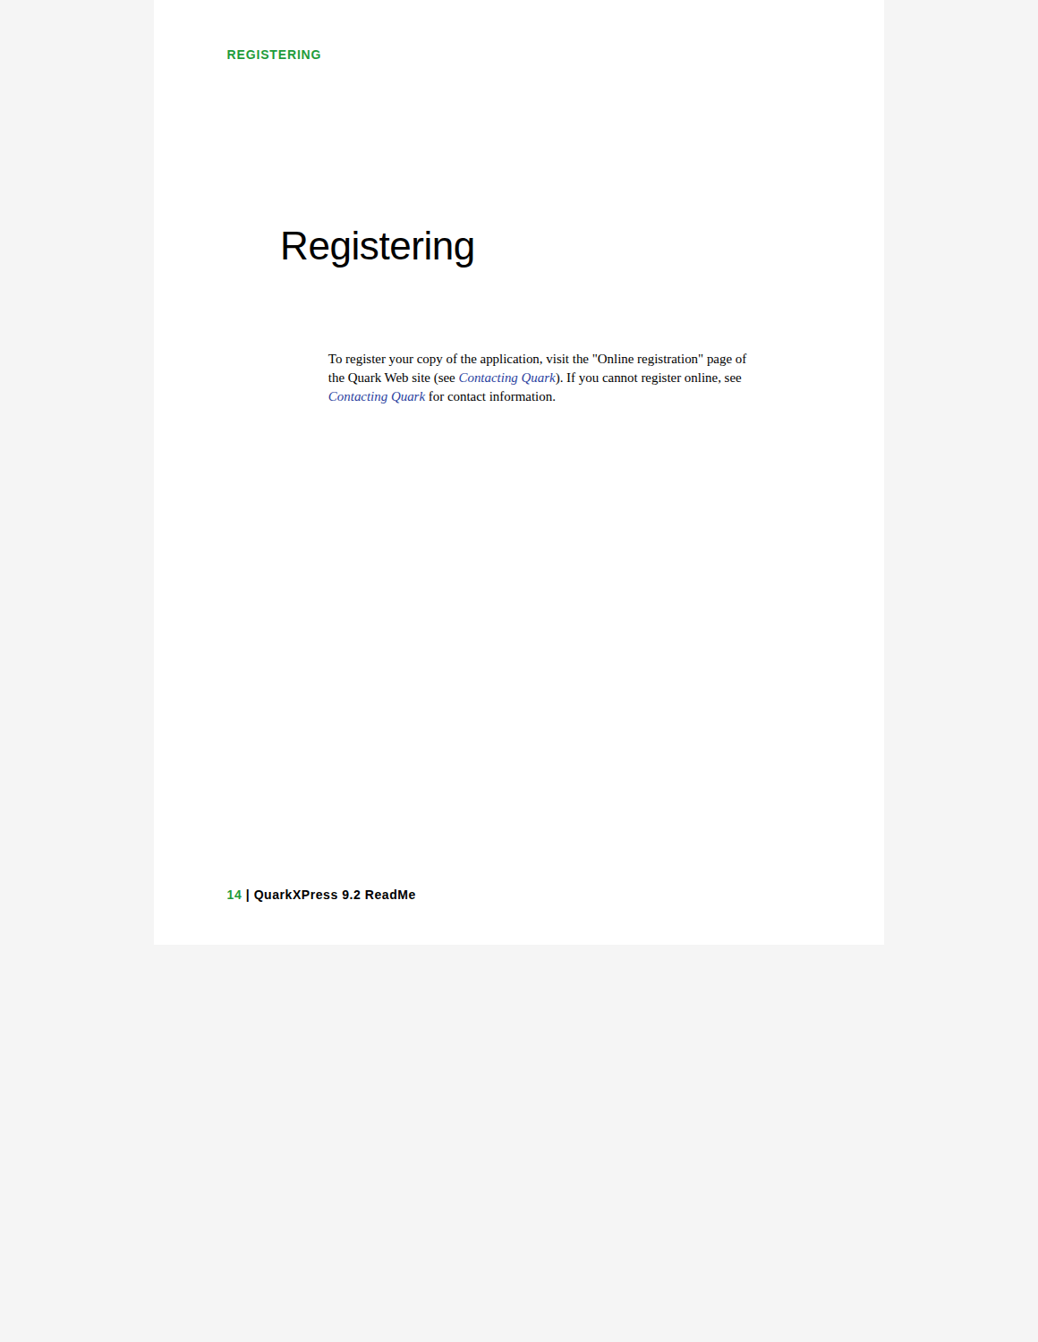Registering
Registering
To register your copy of the application, visit the "Online registration" page of the Quark Web site (see Contacting Quark). If you cannot register online, see Contacting Quark for contact information.
14 | QuarkXPress 9.2 ReadMe